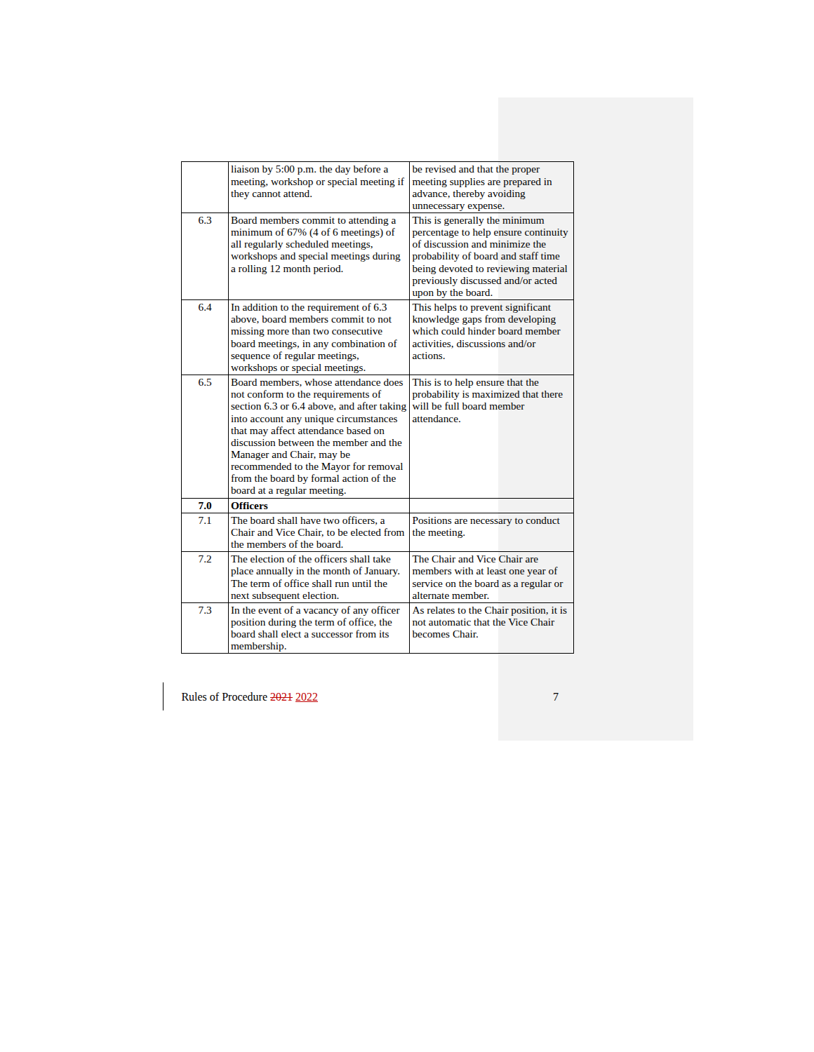| | liaison by 5:00 p.m. the day before a meeting, workshop or special meeting if they cannot attend. | be revised and that the proper meeting supplies are prepared in advance, thereby avoiding unnecessary expense. |
| 6.3 | Board members commit to attending a minimum of 67% (4 of 6 meetings) of all regularly scheduled meetings, workshops and special meetings during a rolling 12 month period. | This is generally the minimum percentage to help ensure continuity of discussion and minimize the probability of board and staff time being devoted to reviewing material previously discussed and/or acted upon by the board. |
| 6.4 | In addition to the requirement of 6.3 above, board members commit to not missing more than two consecutive board meetings, in any combination of sequence of regular meetings, workshops or special meetings. | This helps to prevent significant knowledge gaps from developing which could hinder board member activities, discussions and/or actions. |
| 6.5 | Board members, whose attendance does not conform to the requirements of section 6.3 or 6.4 above, and after taking into account any unique circumstances that may affect attendance based on discussion between the member and the Manager and Chair, may be recommended to the Mayor for removal from the board by formal action of the board at a regular meeting. | This is to help ensure that the probability is maximized that there will be full board member attendance. |
| 7.0 | Officers | |
| 7.1 | The board shall have two officers, a Chair and Vice Chair, to be elected from the members of the board. | Positions are necessary to conduct the meeting. |
| 7.2 | The election of the officers shall take place annually in the month of January. The term of office shall run until the next subsequent election. | The Chair and Vice Chair are members with at least one year of service on the board as a regular or alternate member. |
| 7.3 | In the event of a vacancy of any officer position during the term of office, the board shall elect a successor from its membership. | As relates to the Chair position, it is not automatic that the Vice Chair becomes Chair. |
Rules of Procedure 2021 2022 7